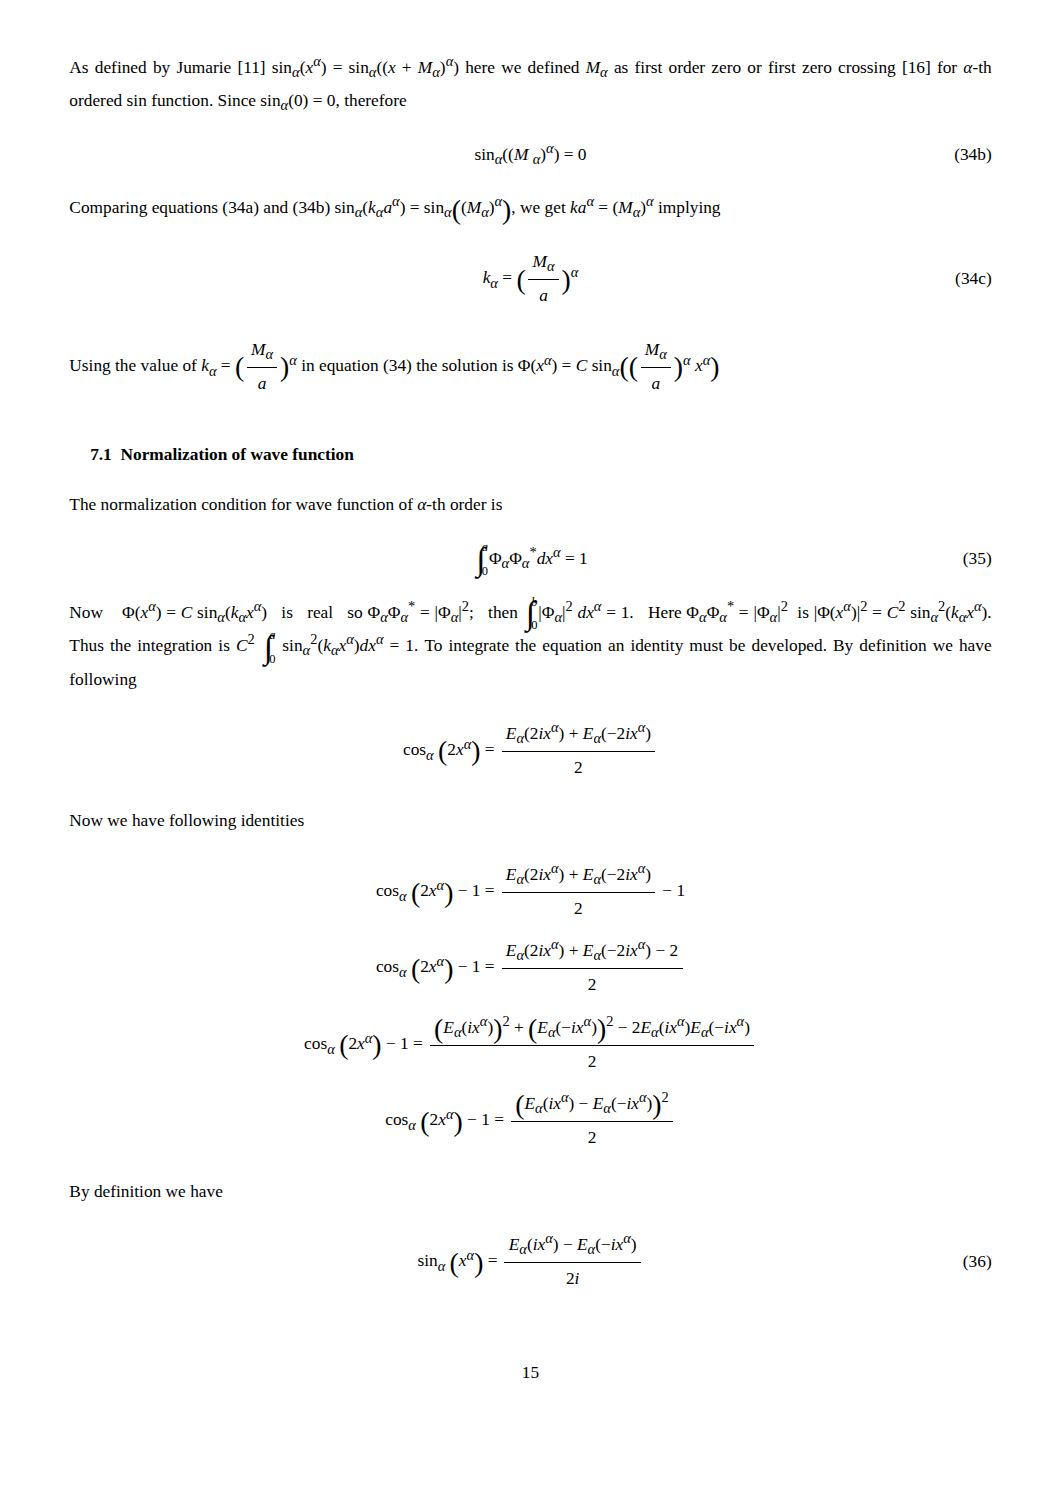As defined by Jumarie [11] sinα(xα) = sinα((x + Mα)α) here we defined Mα as first order zero or first zero crossing [16] for α-th ordered sin function. Since sinα(0) = 0, therefore
sinα((M α)α) = 0 (34b)
Comparing equations (34a) and (34b) sinα(kαaα) = sinα((Mα)α), we get kaα = (Mα)α implying
kα = (Mα a)α (34c)
Using the value of kα = (Mα a)α in equation (34) the solution is Φ(xα) = C sinα((Mα a)α xα)
7.1 Normalization of wave function
The normalization condition for wave function of α-th order is
a∫0 ΦαΦα*dxα = 1 (35)
Now Φ(xα) = C sinα(kαxα) is real so ΦαΦα* = |Φα|2; then b∫0|Φα|2 dxα = 1. Here ΦαΦα* = |Φα|2 is |Φ(xα)|2 = C2 sinα2(kαxα). Thus the integration is C2 a∫0 sinα2(kαxα)dxα = 1. To integrate the equation an identity must be developed. By definition we have following
cosα (2xα) = Eα(2ixα) + Eα(−2ixα) 2
Now we have following identities
cosα (2xα) − 1 = Eα(2ixα) + Eα(−2ixα) 2 − 1
cosα (2xα) − 1 = Eα(2ixα) + Eα(−2ixα) − 22
cosα (2xα) − 1 = (Eα(ixα))2 + (Eα(−ixα))2 − 2Eα(ixα)Eα(−ixα) 2
cosα (2xα) − 1 = (Eα(ixα) − Eα(−ixα))22
By definition we have
sinα (xα) = Eα(ixα) − Eα(−ixα) 2i (36)
15